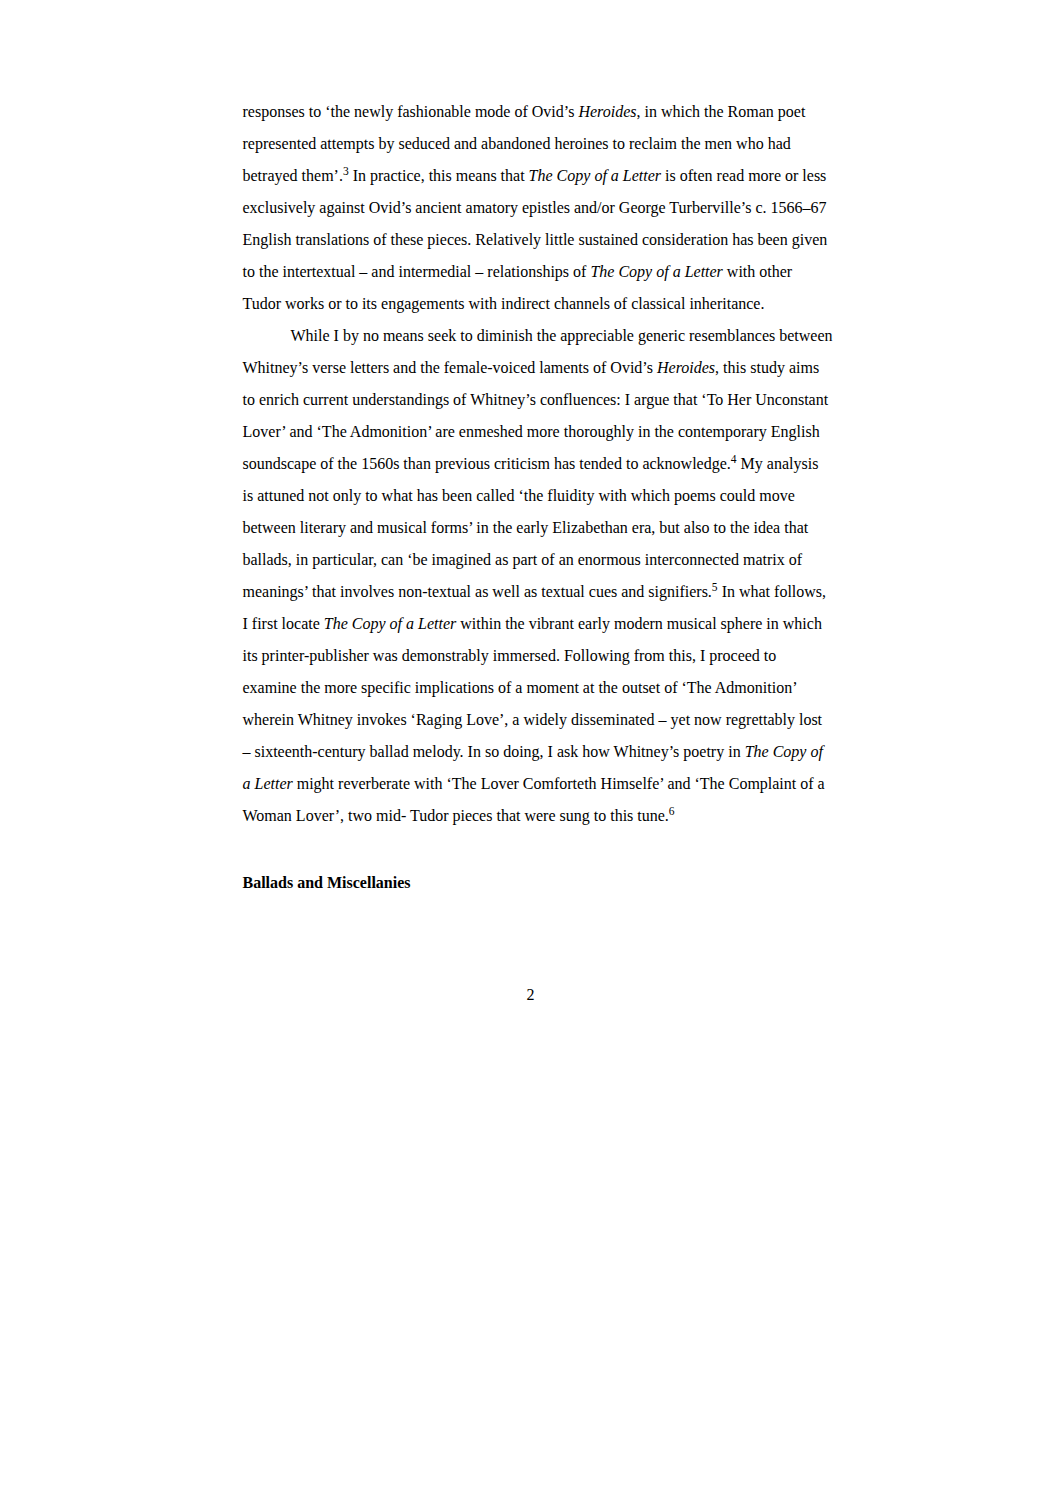responses to ‘the newly fashionable mode of Ovid’s Heroides, in which the Roman poet represented attempts by seduced and abandoned heroines to reclaim the men who had betrayed them’.3 In practice, this means that The Copy of a Letter is often read more or less exclusively against Ovid’s ancient amatory epistles and/or George Turberville’s c. 1566–67 English translations of these pieces. Relatively little sustained consideration has been given to the intertextual – and intermedial – relationships of The Copy of a Letter with other Tudor works or to its engagements with indirect channels of classical inheritance.
While I by no means seek to diminish the appreciable generic resemblances between Whitney’s verse letters and the female-voiced laments of Ovid’s Heroides, this study aims to enrich current understandings of Whitney’s confluences: I argue that ‘To Her Unconstant Lover’ and ‘The Admonition’ are enmeshed more thoroughly in the contemporary English soundscape of the 1560s than previous criticism has tended to acknowledge.4 My analysis is attuned not only to what has been called ‘the fluidity with which poems could move between literary and musical forms’ in the early Elizabethan era, but also to the idea that ballads, in particular, can ‘be imagined as part of an enormous interconnected matrix of meanings’ that involves non-textual as well as textual cues and signifiers.5 In what follows, I first locate The Copy of a Letter within the vibrant early modern musical sphere in which its printer-publisher was demonstrably immersed. Following from this, I proceed to examine the more specific implications of a moment at the outset of ‘The Admonition’ wherein Whitney invokes ‘Raging Love’, a widely disseminated – yet now regrettably lost – sixteenth-century ballad melody. In so doing, I ask how Whitney’s poetry in The Copy of a Letter might reverberate with ‘The Lover Comforteth Himselfe’ and ‘The Complaint of a Woman Lover’, two mid- Tudor pieces that were sung to this tune.6
Ballads and Miscellanies
2